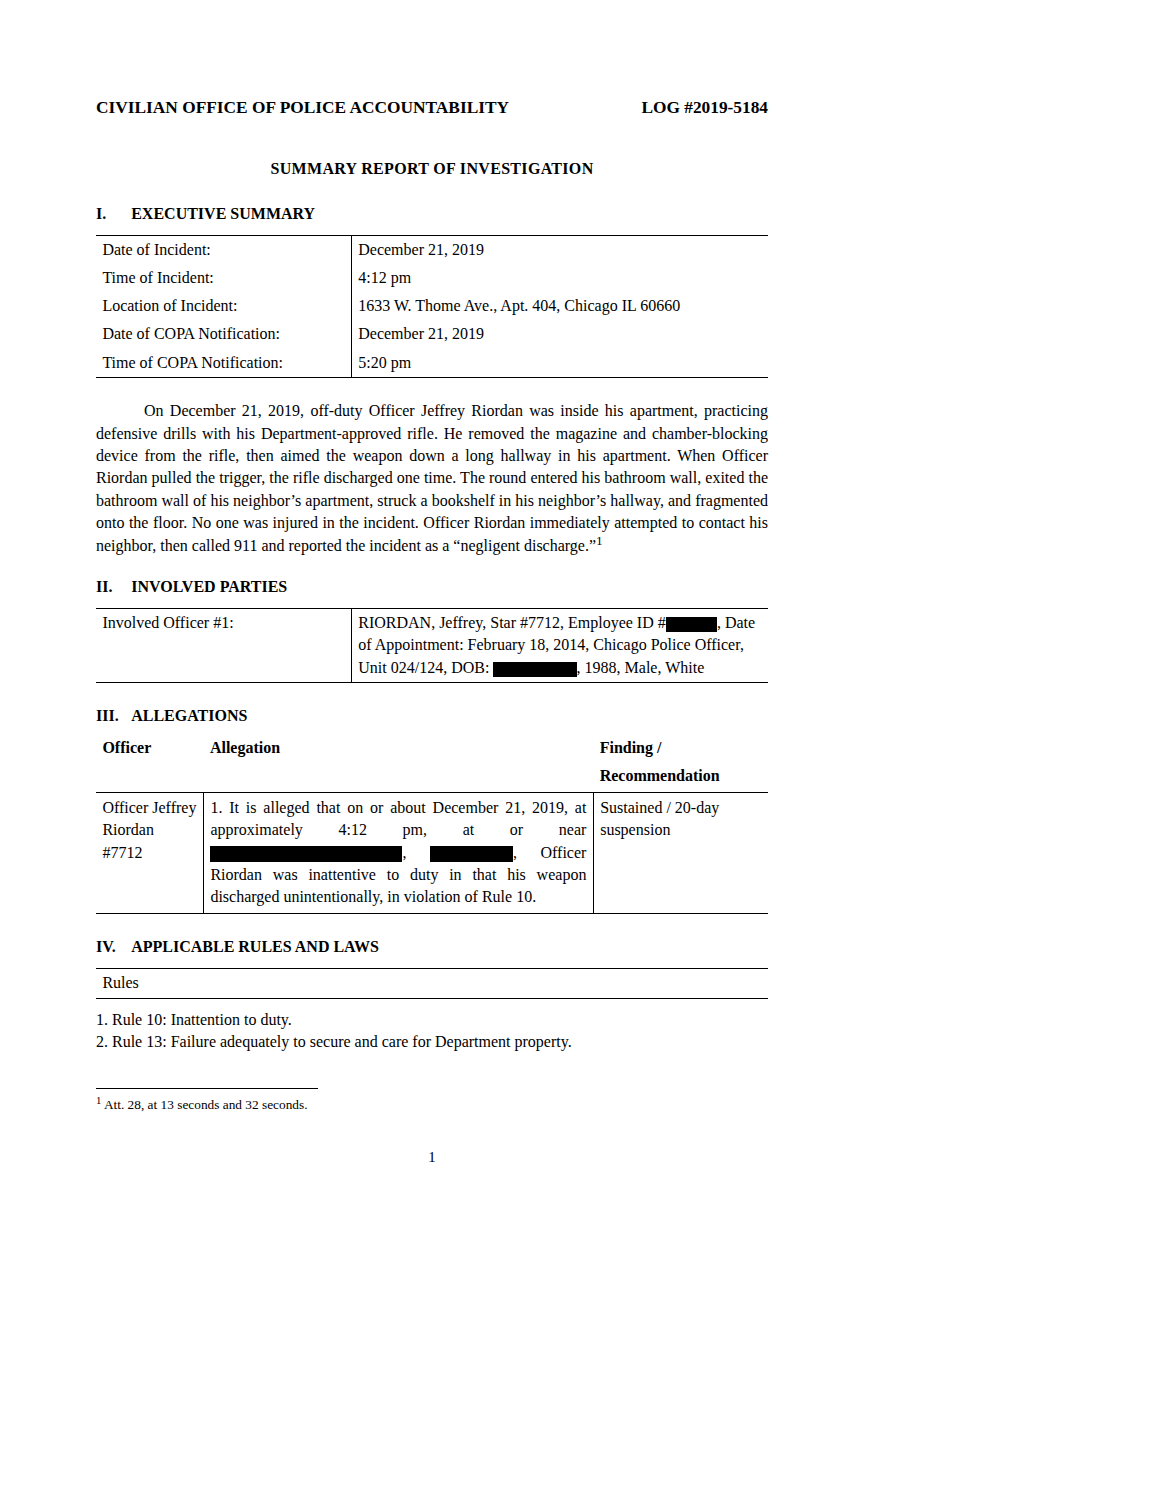CIVILIAN OFFICE OF POLICE ACCOUNTABILITY LOG #2019-5184
SUMMARY REPORT OF INVESTIGATION
I. EXECUTIVE SUMMARY
| Date of Incident: | December 21, 2019 |
| Time of Incident: | 4:12 pm |
| Location of Incident: | 1633 W. Thome Ave., Apt. 404, Chicago IL 60660 |
| Date of COPA Notification: | December 21, 2019 |
| Time of COPA Notification: | 5:20 pm |
On December 21, 2019, off-duty Officer Jeffrey Riordan was inside his apartment, practicing defensive drills with his Department-approved rifle. He removed the magazine and chamber-blocking device from the rifle, then aimed the weapon down a long hallway in his apartment. When Officer Riordan pulled the trigger, the rifle discharged one time. The round entered his bathroom wall, exited the bathroom wall of his neighbor’s apartment, struck a bookshelf in his neighbor’s hallway, and fragmented onto the floor. No one was injured in the incident. Officer Riordan immediately attempted to contact his neighbor, then called 911 and reported the incident as a “negligent discharge.”1
II. INVOLVED PARTIES
| Involved Officer #1: | RIORDAN, Jeffrey, Star #7712, Employee ID # , Date of Appointment: February 18, 2014, Chicago Police Officer, Unit 024/124, DOB: , 1988, Male, White |
III. ALLEGATIONS
| Officer | Allegation | Finding / |
| --- | --- | --- |
| | | Recommendation |
| Officer Jeffrey Riordan #7712 | 1. It is alleged that on or about December 21, 2019, at approximately 4:12 pm, at or near , , Officer Riordan was inattentive to duty in that his weapon discharged unintentionally, in violation of Rule 10. | Sustained / 20-day suspension |
IV. APPLICABLE RULES AND LAWS
| Rules |
1. Rule 10: Inattention to duty.
2. Rule 13: Failure adequately to secure and care for Department property.
1 Att. 28, at 13 seconds and 32 seconds.
1